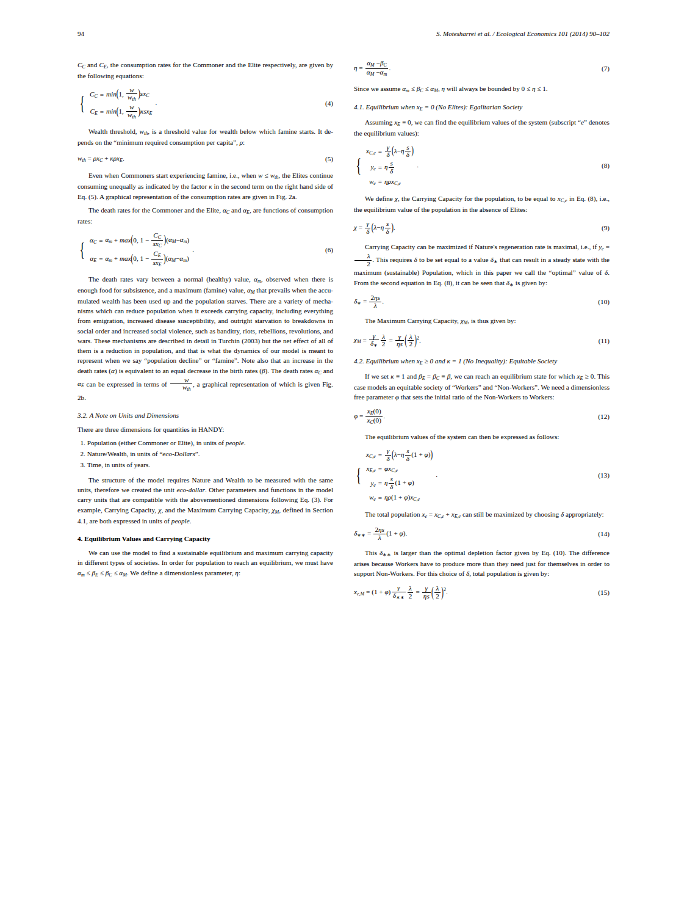94
S. Motesharrei et al. / Ecological Economics 101 (2014) 90–102
CC and CE, the consumption rates for the Commoner and the Elite respectively, are given by the following equations:
{ CC=min(1, wwth) sxC CE=min(1, wwth) κsxE .
(4)
Wealth threshold, wth, is a threshold value for wealth below which famine starts. It depends on the “minimum required consumption per capita”, ρ:
wth = ρxC + κρxE.
(5)
Even when Commoners start experiencing famine, i.e., when w ≤ wth, the Elites continue consuming unequally as indicated by the factor κ in the second term on the right hand side of Eq. (5). A graphical representation of the consumption rates are given in Fig. 2a.
The death rates for the Commoner and the Elite, αC and αE, are functions of consumption rates:
{ αC=αm + max(0, 1 − CC sxC)(αM−αm) αE=αm + max(0, 1 − CE sxE)(αM−αm) .
(6)
The death rates vary between a normal (healthy) value, αm, observed when there is enough food for subsistence, and a maximum (famine) value, αM that prevails when the accumulated wealth has been used up and the population starves. There are a variety of mechanisms which can reduce population when it exceeds carrying capacity, including everything from emigration, increased disease susceptibility, and outright starvation to breakdowns in social order and increased social violence, such as banditry, riots, rebellions, revolutions, and wars. These mechanisms are described in detail in Turchin (2003) but the net effect of all of them is a reduction in population, and that is what the dynamics of our model is meant to represent when we say “population decline” or “famine”. Note also that an increase in the death rates (α) is equivalent to an equal decrease in the birth rates (β). The death rates αC and αE can be expressed in terms of wwth, a graphical representation of which is given Fig. 2b.
3.2. A Note on Units and Dimensions
There are three dimensions for quantities in HANDY:
Population (either Commoner or Elite), in units of people.
Nature/Wealth, in units of “eco-Dollars”.
Time, in units of years.
The structure of the model requires Nature and Wealth to be measured with the same units, therefore we created the unit eco-dollar. Other parameters and functions in the model carry units that are compatible with the abovementioned dimensions following Eq. (3). For example, Carrying Capacity, χ, and the Maximum Carrying Capacity, χM, defined in Section 4.1, are both expressed in units of people.
4. Equilibrium Values and Carrying Capacity
We can use the model to find a sustainable equilibrium and maximum carrying capacity in different types of societies. In order for population to reach an equilibrium, we must have αm ≤ βE ≤ βC ≤ αM. We define a dimensionless parameter, η:
η = αM −βC αM −αm.
(7)
Since we assume αm ≤ βC ≤ αM, η will always be bounded by 0 ≤ η ≤ 1.
4.1. Equilibrium when xE = 0 (No Elites): Egalitarian Society
Assuming xE ≡ 0, we can find the equilibrium values of the system (subscript “e” denotes the equilibrium values):
{ xC,e=γδ(λ−ηsδ) ye=ηsδ we=ηρxC,e .
(8)
We define χ, the Carrying Capacity for the population, to be equal to xC,e in Eq. (8), i.e., the equilibrium value of the population in the absence of Elites:
χ = γδ(λ−ηsδ).
(9)
Carrying Capacity can be maximized if Nature's regeneration rate is maximal, i.e., if ye = λ 2. This requires δ to be set equal to a value δ∗ that can result in a steady state with the maximum (sustainable) Population, which in this paper we call the “optimal” value of δ. From the second equation in Eq. (8), it can be seen that δ∗ is given by:
δ∗ = 2ηs λ.
(10)
The Maximum Carrying Capacity, χM, is thus given by:
χM = γδ∗λ 2 = γηs(λ 2) 2.
(11)
4.2. Equilibrium when xE ≥ 0 and κ = 1 (No Inequality): Equitable Society
If we set κ ≡ 1 and βE = βC ≡ β, we can reach an equilibrium state for which xE ≥ 0. This case models an equitable society of “Workers” and “Non-Workers”. We need a dimensionless free parameter φ that sets the initial ratio of the Non-Workers to Workers:
φ = xE(0) xC(0).
(12)
The equilibrium values of the system can then be expressed as follows:
{ xC,e=γδ(λ−ηsδ(1 + φ)) xE,e=φxC,e ye=ηsδ(1 + φ) we=ηρ(1 + φ)xC,e .
(13)
The total population xe = xC,e + xE,e can still be maximized by choosing δ appropriately:
δ∗∗ = 2ηs λ(1 + φ).
(14)
This δ∗∗ is larger than the optimal depletion factor given by Eq. (10). The difference arises because Workers have to produce more than they need just for themselves in order to support Non-Workers. For this choice of δ, total population is given by:
xe,M = (1 + φ)γδ∗∗λ 2 = γηs(λ 2) 2.
(15)